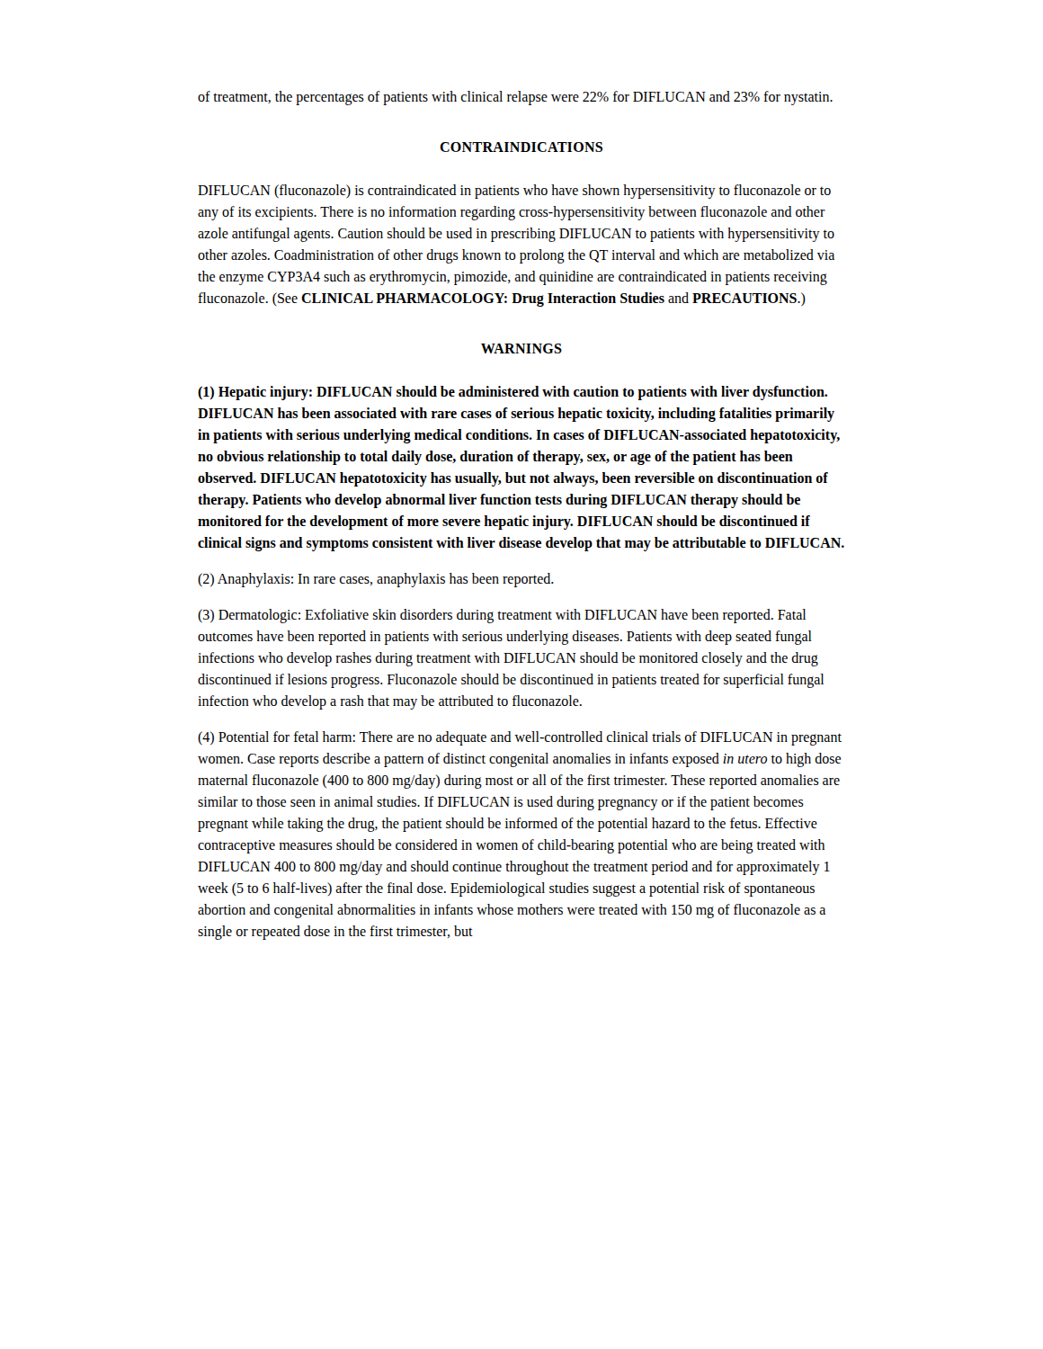of treatment, the percentages of patients with clinical relapse were 22% for DIFLUCAN and 23% for nystatin.
CONTRAINDICATIONS
DIFLUCAN (fluconazole) is contraindicated in patients who have shown hypersensitivity to fluconazole or to any of its excipients. There is no information regarding cross-hypersensitivity between fluconazole and other azole antifungal agents. Caution should be used in prescribing DIFLUCAN to patients with hypersensitivity to other azoles. Coadministration of other drugs known to prolong the QT interval and which are metabolized via the enzyme CYP3A4 such as erythromycin, pimozide, and quinidine are contraindicated in patients receiving fluconazole. (See CLINICAL PHARMACOLOGY: Drug Interaction Studies and PRECAUTIONS.)
WARNINGS
(1) Hepatic injury: DIFLUCAN should be administered with caution to patients with liver dysfunction. DIFLUCAN has been associated with rare cases of serious hepatic toxicity, including fatalities primarily in patients with serious underlying medical conditions. In cases of DIFLUCAN-associated hepatotoxicity, no obvious relationship to total daily dose, duration of therapy, sex, or age of the patient has been observed. DIFLUCAN hepatotoxicity has usually, but not always, been reversible on discontinuation of therapy. Patients who develop abnormal liver function tests during DIFLUCAN therapy should be monitored for the development of more severe hepatic injury. DIFLUCAN should be discontinued if clinical signs and symptoms consistent with liver disease develop that may be attributable to DIFLUCAN.
(2) Anaphylaxis: In rare cases, anaphylaxis has been reported.
(3) Dermatologic: Exfoliative skin disorders during treatment with DIFLUCAN have been reported. Fatal outcomes have been reported in patients with serious underlying diseases. Patients with deep seated fungal infections who develop rashes during treatment with DIFLUCAN should be monitored closely and the drug discontinued if lesions progress. Fluconazole should be discontinued in patients treated for superficial fungal infection who develop a rash that may be attributed to fluconazole.
(4) Potential for fetal harm: There are no adequate and well-controlled clinical trials of DIFLUCAN in pregnant women. Case reports describe a pattern of distinct congenital anomalies in infants exposed in utero to high dose maternal fluconazole (400 to 800 mg/day) during most or all of the first trimester. These reported anomalies are similar to those seen in animal studies. If DIFLUCAN is used during pregnancy or if the patient becomes pregnant while taking the drug, the patient should be informed of the potential hazard to the fetus. Effective contraceptive measures should be considered in women of child-bearing potential who are being treated with DIFLUCAN 400 to 800 mg/day and should continue throughout the treatment period and for approximately 1 week (5 to 6 half-lives) after the final dose. Epidemiological studies suggest a potential risk of spontaneous abortion and congenital abnormalities in infants whose mothers were treated with 150 mg of fluconazole as a single or repeated dose in the first trimester, but